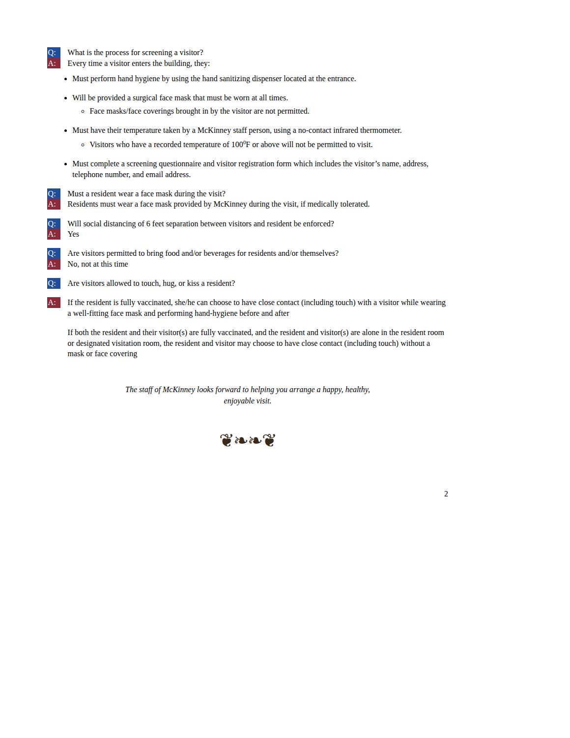Q:
What is the process for screening a visitor?
A:
Every time a visitor enters the building, they:
Must perform hand hygiene by using the hand sanitizing dispenser located at the entrance.
Will be provided a surgical face mask that must be worn at all times.
Face masks/face coverings brought in by the visitor are not permitted.
Must have their temperature taken by a McKinney staff person, using a no-contact infrared thermometer.
Visitors who have a recorded temperature of 1000F or above will not be permitted to visit.
Must complete a screening questionnaire and visitor registration form which includes the visitor’s name, address, telephone number, and email address.
Q:
Must a resident wear a face mask during the visit?
A:
Residents must wear a face mask provided by McKinney during the visit, if medically tolerated.
Q:
Will social distancing of 6 feet separation between visitors and resident be enforced?
A:
Yes
Q:
Are visitors permitted to bring food and/or beverages for residents and/or themselves?
A:
No, not at this time
Q:
Are visitors allowed to touch, hug, or kiss a resident?
A:
If the resident is fully vaccinated, she/he can choose to have close contact (including touch) with a visitor while wearing a well-fitting face mask and performing hand-hygiene before and after
If both the resident and their visitor(s) are fully vaccinated, and the resident and visitor(s) are alone in the resident room or designated visitation room, the resident and visitor may choose to have close contact (including touch) without a mask or face covering
The staff of McKinney looks forward to helping you arrange a happy, healthy,
enjoyable visit.
❦❧❧❦
2